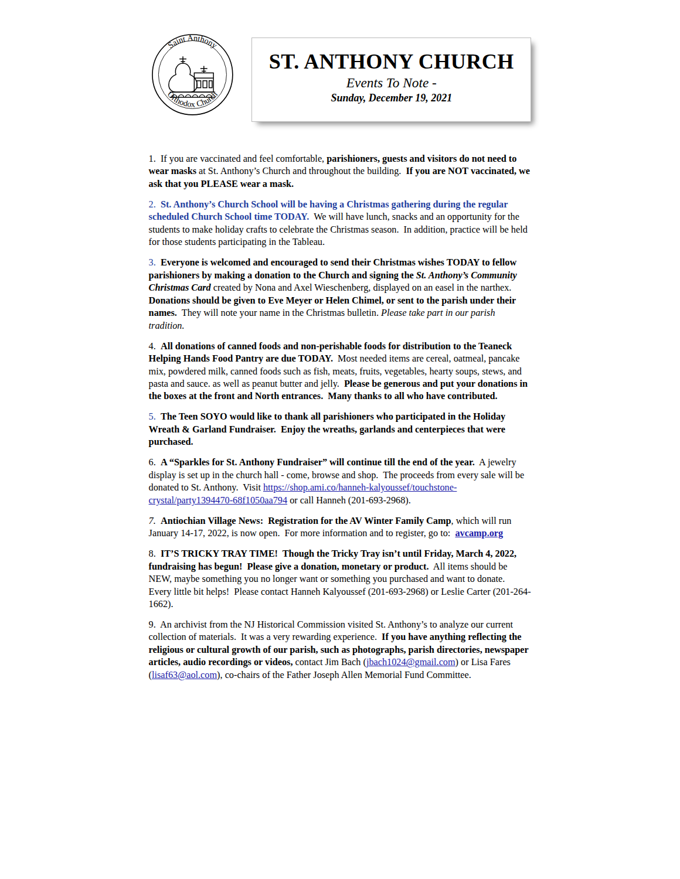Saint Anthony Orthodox Church
ST. ANTHONY CHURCH
Events To Note -
Sunday, December 19, 2021
1. If you are vaccinated and feel comfortable, parishioners, guests and visitors do not need to wear masks at St. Anthony’s Church and throughout the building. If you are NOT vaccinated, we ask that you PLEASE wear a mask.
2. St. Anthony’s Church School will be having a Christmas gathering during the regular scheduled Church School time TODAY. We will have lunch, snacks and an opportunity for the students to make holiday crafts to celebrate the Christmas season. In addition, practice will be held for those students participating in the Tableau.
3. Everyone is welcomed and encouraged to send their Christmas wishes TODAY to fellow parishioners by making a donation to the Church and signing the St. Anthony’s Community Christmas Card created by Nona and Axel Wieschenberg, displayed on an easel in the narthex. Donations should be given to Eve Meyer or Helen Chimel, or sent to the parish under their names. They will note your name in the Christmas bulletin. Please take part in our parish tradition.
4. All donations of canned foods and non-perishable foods for distribution to the Teaneck Helping Hands Food Pantry are due TODAY. Most needed items are cereal, oatmeal, pancake mix, powdered milk, canned foods such as fish, meats, fruits, vegetables, hearty soups, stews, and pasta and sauce. as well as peanut butter and jelly. Please be generous and put your donations in the boxes at the front and North entrances. Many thanks to all who have contributed.
5. The Teen SOYO would like to thank all parishioners who participated in the Holiday Wreath & Garland Fundraiser. Enjoy the wreaths, garlands and centerpieces that were purchased.
6. A “Sparkles for St. Anthony Fundraiser” will continue till the end of the year. A jewelry display is set up in the church hall - come, browse and shop. The proceeds from every sale will be donated to St. Anthony. Visit https://shop.ami.co/hanneh-kalyoussef/touchstone-crystal/party1394470-68f1050aa794 or call Hanneh (201-693-2968).
7. Antiochian Village News: Registration for the AV Winter Family Camp, which will run January 14-17, 2022, is now open. For more information and to register, go to: avcamp.org
8. IT’S TRICKY TRAY TIME! Though the Tricky Tray isn’t until Friday, March 4, 2022, fundraising has begun! Please give a donation, monetary or product. All items should be NEW, maybe something you no longer want or something you purchased and want to donate. Every little bit helps! Please contact Hanneh Kalyoussef (201-693-2968) or Leslie Carter (201-264-1662).
9. An archivist from the NJ Historical Commission visited St. Anthony’s to analyze our current collection of materials. It was a very rewarding experience. If you have anything reflecting the religious or cultural growth of our parish, such as photographs, parish directories, newspaper articles, audio recordings or videos, contact Jim Bach (jbach1024@gmail.com) or Lisa Fares (lisaf63@aol.com), co-chairs of the Father Joseph Allen Memorial Fund Committee.